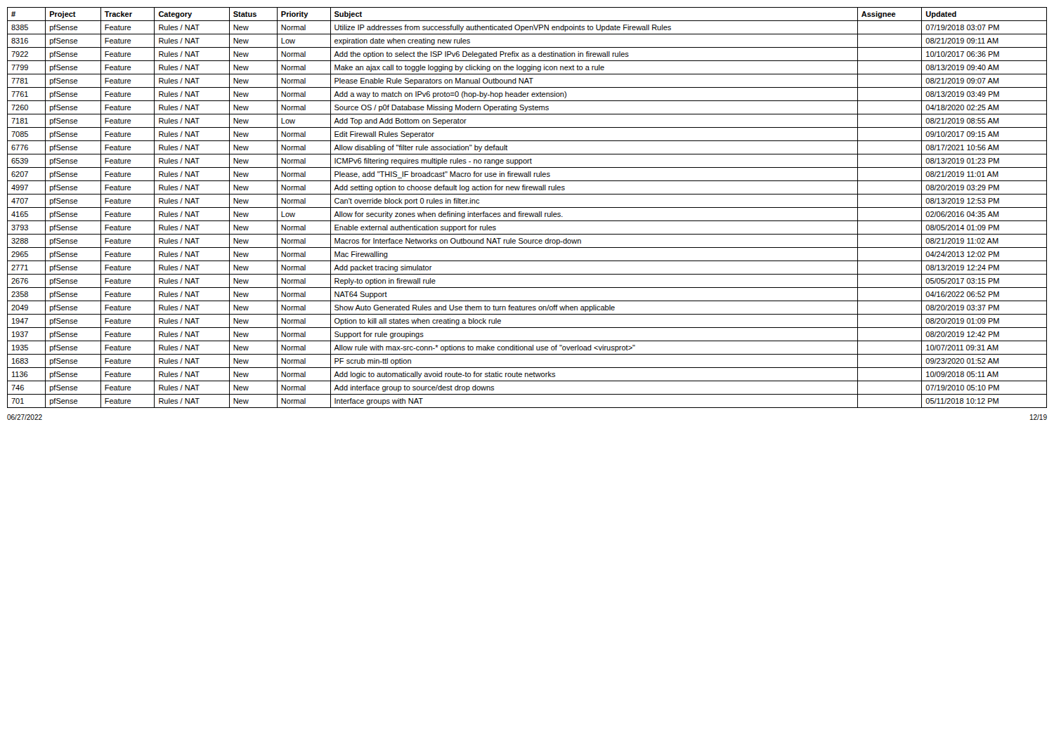| # | Project | Tracker | Category | Status | Priority | Subject | Assignee | Updated |
| --- | --- | --- | --- | --- | --- | --- | --- | --- |
| 8385 | pfSense | Feature | Rules / NAT | New | Normal | Utilize IP addresses from successfully authenticated OpenVPN endpoints to Update Firewall Rules | | 07/19/2018 03:07 PM |
| 8316 | pfSense | Feature | Rules / NAT | New | Low | expiration date when creating new rules | | 08/21/2019 09:11 AM |
| 7922 | pfSense | Feature | Rules / NAT | New | Normal | Add the option to select the ISP IPv6 Delegated Prefix as a destination in firewall rules | | 10/10/2017 06:36 PM |
| 7799 | pfSense | Feature | Rules / NAT | New | Normal | Make an ajax call to toggle logging by clicking on the logging icon next to a rule | | 08/13/2019 09:40 AM |
| 7781 | pfSense | Feature | Rules / NAT | New | Normal | Please Enable Rule Separators on Manual Outbound NAT | | 08/21/2019 09:07 AM |
| 7761 | pfSense | Feature | Rules / NAT | New | Normal | Add a way to match on IPv6 proto=0 (hop-by-hop header extension) | | 08/13/2019 03:49 PM |
| 7260 | pfSense | Feature | Rules / NAT | New | Normal | Source OS / p0f Database Missing Modern Operating Systems | | 04/18/2020 02:25 AM |
| 7181 | pfSense | Feature | Rules / NAT | New | Low | Add Top and Add Bottom on Seperator | | 08/21/2019 08:55 AM |
| 7085 | pfSense | Feature | Rules / NAT | New | Normal | Edit Firewall Rules Seperator | | 09/10/2017 09:15 AM |
| 6776 | pfSense | Feature | Rules / NAT | New | Normal | Allow disabling of "filter rule association" by default | | 08/17/2021 10:56 AM |
| 6539 | pfSense | Feature | Rules / NAT | New | Normal | ICMPv6 filtering requires multiple rules - no range support | | 08/13/2019 01:23 PM |
| 6207 | pfSense | Feature | Rules / NAT | New | Normal | Please, add "THIS_IF broadcast" Macro for use in firewall rules | | 08/21/2019 11:01 AM |
| 4997 | pfSense | Feature | Rules / NAT | New | Normal | Add setting option to choose default log action for new firewall rules | | 08/20/2019 03:29 PM |
| 4707 | pfSense | Feature | Rules / NAT | New | Normal | Can't override block port 0 rules in filter.inc | | 08/13/2019 12:53 PM |
| 4165 | pfSense | Feature | Rules / NAT | New | Low | Allow for security zones when defining interfaces and firewall rules. | | 02/06/2016 04:35 AM |
| 3793 | pfSense | Feature | Rules / NAT | New | Normal | Enable external authentication support for rules | | 08/05/2014 01:09 PM |
| 3288 | pfSense | Feature | Rules / NAT | New | Normal | Macros for Interface Networks on Outbound NAT rule Source drop-down | | 08/21/2019 11:02 AM |
| 2965 | pfSense | Feature | Rules / NAT | New | Normal | Mac Firewalling | | 04/24/2013 12:02 PM |
| 2771 | pfSense | Feature | Rules / NAT | New | Normal | Add packet tracing simulator | | 08/13/2019 12:24 PM |
| 2676 | pfSense | Feature | Rules / NAT | New | Normal | Reply-to option in firewall rule | | 05/05/2017 03:15 PM |
| 2358 | pfSense | Feature | Rules / NAT | New | Normal | NAT64 Support | | 04/16/2022 06:52 PM |
| 2049 | pfSense | Feature | Rules / NAT | New | Normal | Show Auto Generated Rules and Use them to turn features on/off when applicable | | 08/20/2019 03:37 PM |
| 1947 | pfSense | Feature | Rules / NAT | New | Normal | Option to kill all states when creating a block rule | | 08/20/2019 01:09 PM |
| 1937 | pfSense | Feature | Rules / NAT | New | Normal | Support for rule groupings | | 08/20/2019 12:42 PM |
| 1935 | pfSense | Feature | Rules / NAT | New | Normal | Allow rule with max-src-conn-* options to make conditional use of "overload <virusprot>" | | 10/07/2011 09:31 AM |
| 1683 | pfSense | Feature | Rules / NAT | New | Normal | PF scrub min-ttl option | | 09/23/2020 01:52 AM |
| 1136 | pfSense | Feature | Rules / NAT | New | Normal | Add logic to automatically avoid route-to for static route networks | | 10/09/2018 05:11 AM |
| 746 | pfSense | Feature | Rules / NAT | New | Normal | Add interface group to source/dest drop downs | | 07/19/2010 05:10 PM |
| 701 | pfSense | Feature | Rules / NAT | New | Normal | Interface groups with NAT | | 05/11/2018 10:12 PM |
06/27/2022 12/19